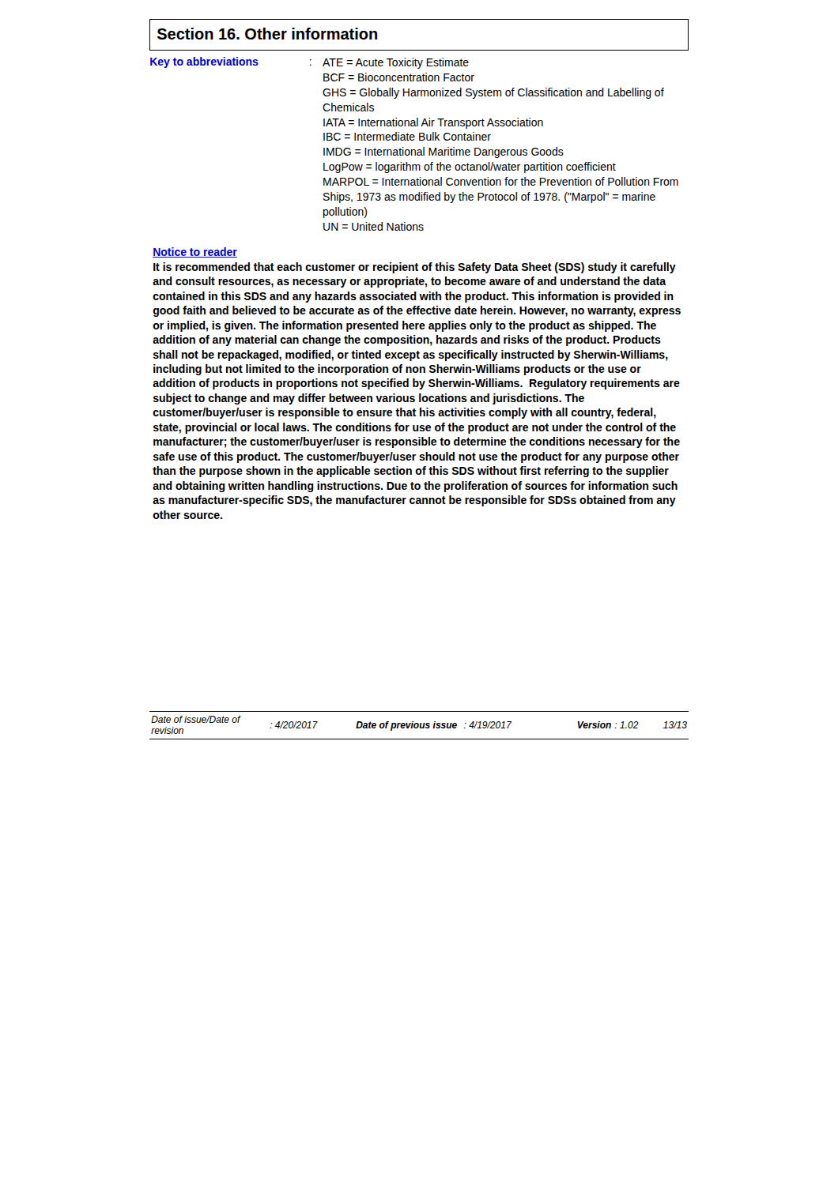Section 16. Other information
| Key to abbreviations | : | ATE = Acute Toxicity Estimate BCF = Bioconcentration Factor GHS = Globally Harmonized System of Classification and Labelling of Chemicals IATA = International Air Transport Association IBC = Intermediate Bulk Container IMDG = International Maritime Dangerous Goods LogPow = logarithm of the octanol/water partition coefficient MARPOL = International Convention for the Prevention of Pollution From Ships, 1973 as modified by the Protocol of 1978. ("Marpol" = marine pollution) UN = United Nations |
Notice to reader
It is recommended that each customer or recipient of this Safety Data Sheet (SDS) study it carefully and consult resources, as necessary or appropriate, to become aware of and understand the data contained in this SDS and any hazards associated with the product. This information is provided in good faith and believed to be accurate as of the effective date herein. However, no warranty, express or implied, is given. The information presented here applies only to the product as shipped. The addition of any material can change the composition, hazards and risks of the product. Products shall not be repackaged, modified, or tinted except as specifically instructed by Sherwin-Williams, including but not limited to the incorporation of non Sherwin-Williams products or the use or addition of products in proportions not specified by Sherwin-Williams. Regulatory requirements are subject to change and may differ between various locations and jurisdictions. The customer/buyer/user is responsible to ensure that his activities comply with all country, federal, state, provincial or local laws. The conditions for use of the product are not under the control of the manufacturer; the customer/buyer/user is responsible to determine the conditions necessary for the safe use of this product. The customer/buyer/user should not use the product for any purpose other than the purpose shown in the applicable section of this SDS without first referring to the supplier and obtaining written handling instructions. Due to the proliferation of sources for information such as manufacturer-specific SDS, the manufacturer cannot be responsible for SDSs obtained from any other source.
| Date of issue/Date of revision | : 4/20/2017 | Date of previous issue | : 4/19/2017 | Version | : 1.02 | 13/13 |